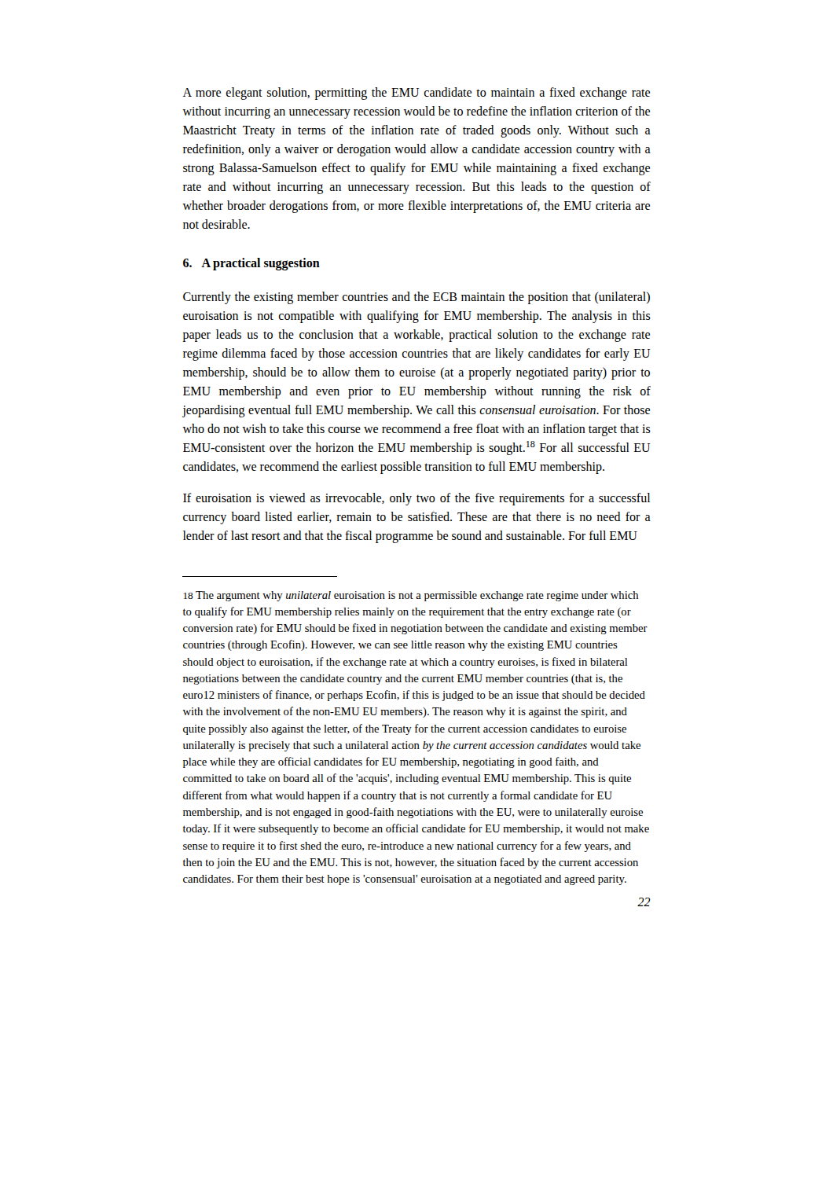A more elegant solution, permitting the EMU candidate to maintain a fixed exchange rate without incurring an unnecessary recession would be to redefine the inflation criterion of the Maastricht Treaty in terms of the inflation rate of traded goods only. Without such a redefinition, only a waiver or derogation would allow a candidate accession country with a strong Balassa-Samuelson effect to qualify for EMU while maintaining a fixed exchange rate and without incurring an unnecessary recession. But this leads to the question of whether broader derogations from, or more flexible interpretations of, the EMU criteria are not desirable.
6. A practical suggestion
Currently the existing member countries and the ECB maintain the position that (unilateral) euroisation is not compatible with qualifying for EMU membership. The analysis in this paper leads us to the conclusion that a workable, practical solution to the exchange rate regime dilemma faced by those accession countries that are likely candidates for early EU membership, should be to allow them to euroise (at a properly negotiated parity) prior to EMU membership and even prior to EU membership without running the risk of jeopardising eventual full EMU membership. We call this consensual euroisation. For those who do not wish to take this course we recommend a free float with an inflation target that is EMU-consistent over the horizon the EMU membership is sought.18 For all successful EU candidates, we recommend the earliest possible transition to full EMU membership.
If euroisation is viewed as irrevocable, only two of the five requirements for a successful currency board listed earlier, remain to be satisfied. These are that there is no need for a lender of last resort and that the fiscal programme be sound and sustainable. For full EMU
18 The argument why unilateral euroisation is not a permissible exchange rate regime under which to qualify for EMU membership relies mainly on the requirement that the entry exchange rate (or conversion rate) for EMU should be fixed in negotiation between the candidate and existing member countries (through Ecofin). However, we can see little reason why the existing EMU countries should object to euroisation, if the exchange rate at which a country euroises, is fixed in bilateral negotiations between the candidate country and the current EMU member countries (that is, the euro12 ministers of finance, or perhaps Ecofin, if this is judged to be an issue that should be decided with the involvement of the non-EMU EU members). The reason why it is against the spirit, and quite possibly also against the letter, of the Treaty for the current accession candidates to euroise unilaterally is precisely that such a unilateral action by the current accession candidates would take place while they are official candidates for EU membership, negotiating in good faith, and committed to take on board all of the 'acquis', including eventual EMU membership. This is quite different from what would happen if a country that is not currently a formal candidate for EU membership, and is not engaged in good-faith negotiations with the EU, were to unilaterally euroise today. If it were subsequently to become an official candidate for EU membership, it would not make sense to require it to first shed the euro, re-introduce a new national currency for a few years, and then to join the EU and the EMU. This is not, however, the situation faced by the current accession candidates. For them their best hope is 'consensual' euroisation at a negotiated and agreed parity.
22